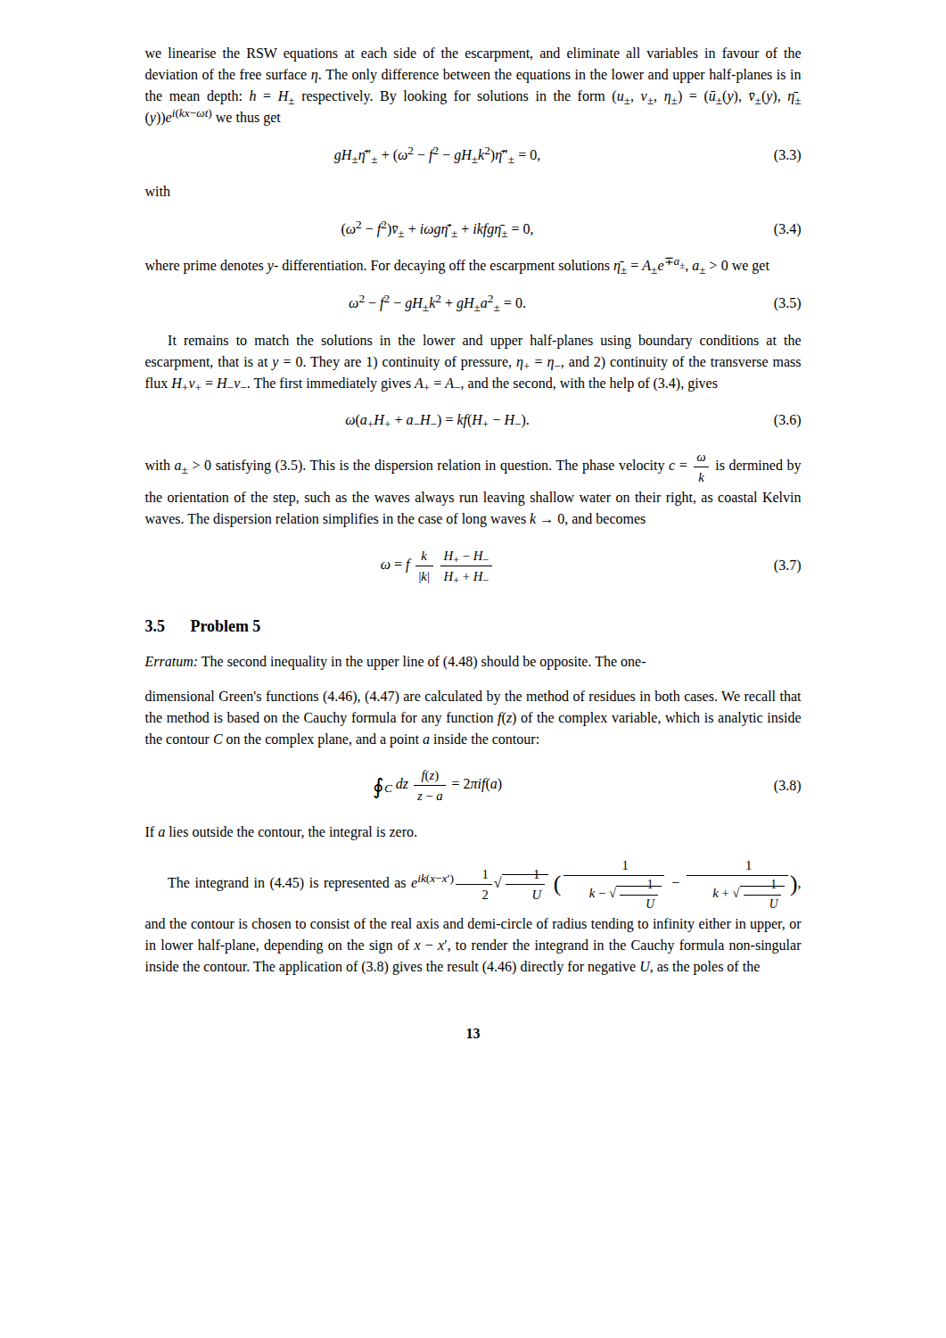we linearise the RSW equations at each side of the escarpment, and eliminate all variables in favour of the deviation of the free surface η. The only difference between the equations in the lower and upper half-planes is in the mean depth: h = H± respectively. By looking for solutions in the form (u±, v±, η±) = (ū±(y), v̄±(y), η̄±(y))ei(kx−ωt) we thus get
gH±η̄″± + (ω2 − f2 − gH±k2)η̄″± = 0, (3.3)
with
(ω2 − f2)v̄± + iωg η̄′± + ikfg η̄± = 0, (3.4)
where prime denotes y- differentiation. For decaying off the escarpment solutions η̄± = A±e∓a±, a± > 0 we get
ω2 − f2 − gH±k2 + gH±a2± = 0. (3.5)
It remains to match the solutions in the lower and upper half-planes using boundary conditions at the escarpment, that is at y = 0. They are 1) continuity of pressure, η+ = η−, and 2) continuity of the transverse mass flux H+v+ = H−v−. The first immediately gives A+ = A−, and the second, with the help of (3.4), gives
ω(a+H+ + a−H−) = kf(H+ − H−). (3.6)
with a± > 0 satisfying (3.5). This is the dispersion relation in question. The phase velocity c = ωk is dermined by the orientation of the step, such as the waves always run leaving shallow water on their right, as coastal Kelvin waves. The dispersion relation simplifies in the case of long waves k → 0, and becomes
ω = f k|k| H+ − H−H+ + H− (3.7)
3.5 Problem 5
Erratum: The second inequality in the upper line of (4.48) should be opposite. The one-
dimensional Green's functions (4.46), (4.47) are calculated by the method of residues in both cases. We recall that the method is based on the Cauchy formula for any function f(z) of the complex variable, which is analytic inside the contour C on the complex plane, and a point a inside the contour:
∮C dz f(z) z − a = 2πif(a) (3.8)
If a lies outside the contour, the integral is zero.
The integrand in (4.45) is represented as eik(x−x′)12√1 U (1 k − √1 U − 1 k + √1 U), and the contour is chosen to consist of the real axis and demi-circle of radius tending to infinity either in upper, or in lower half-plane, depending on the sign of x − x′, to render the integrand in the Cauchy formula non-singular inside the contour. The application of (3.8) gives the result (4.46) directly for negative U, as the poles of the
13